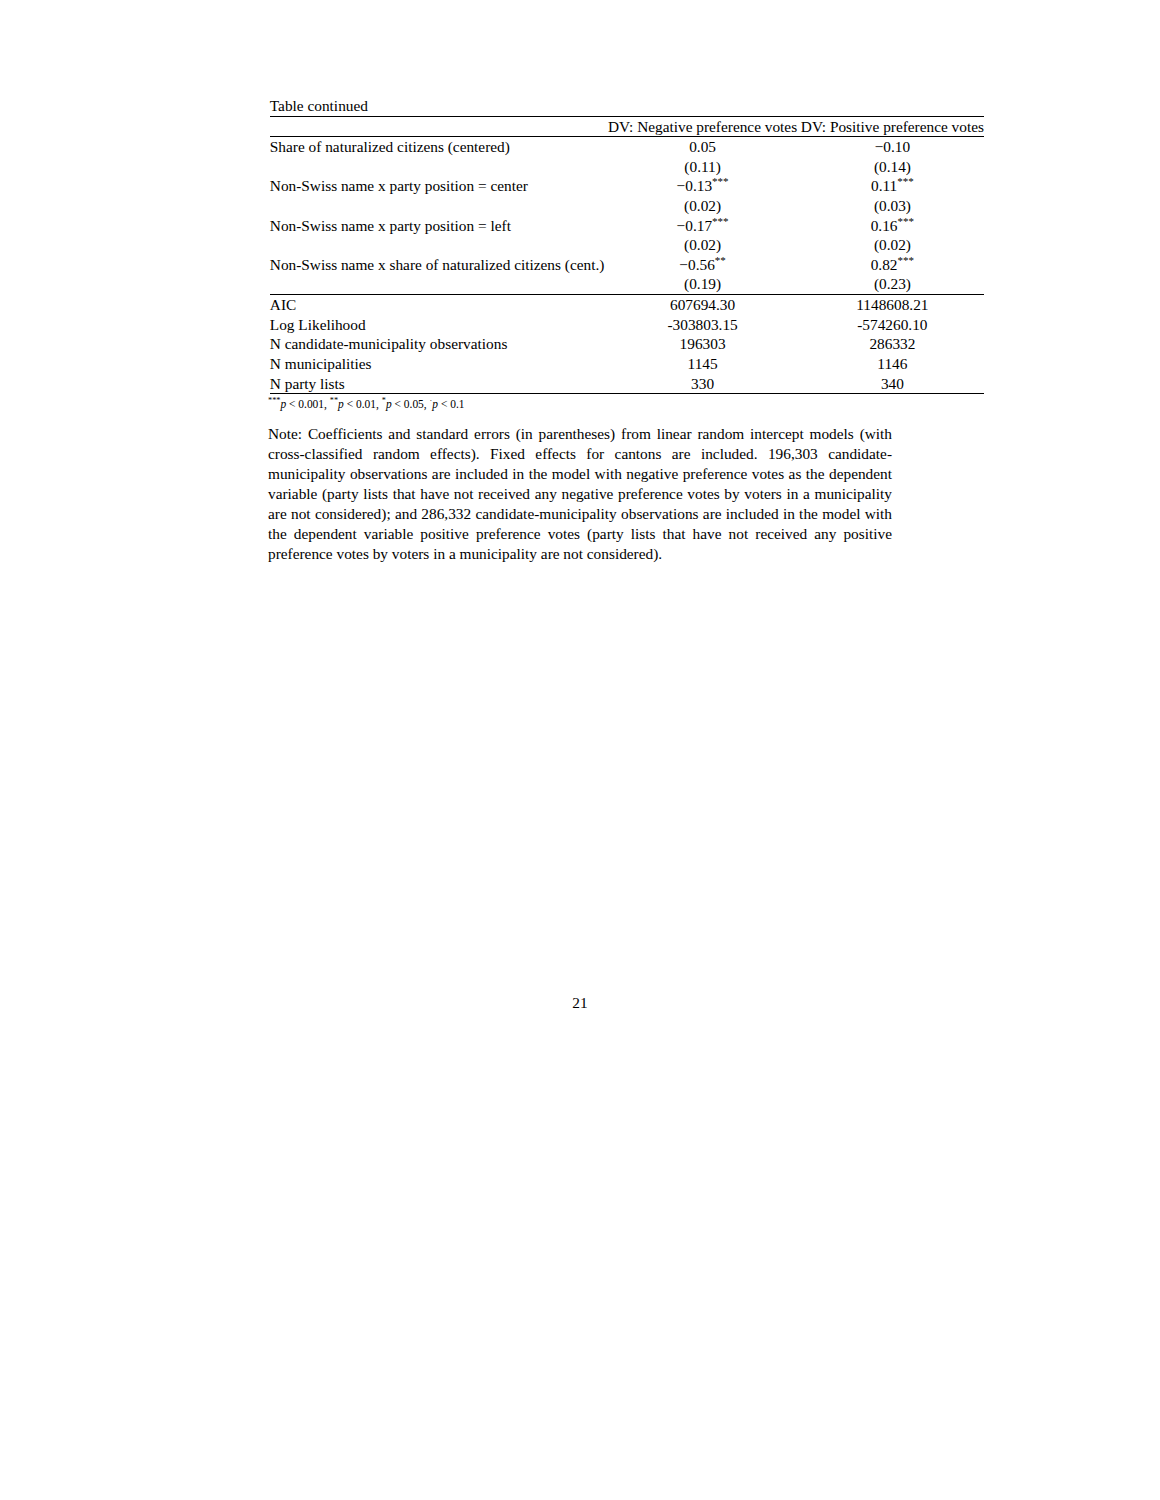| Table continued | | |
| | DV: Negative preference votes | DV: Positive preference votes |
| Share of naturalized citizens (centered) | 0.05 | −0.10 |
| | (0.11) | (0.14) |
| Non-Swiss name x party position = center | −0.13 *** | 0.11 *** |
| | (0.02) | (0.03) |
| Non-Swiss name x party position = left | −0.17 *** | 0.16 *** |
| | (0.02) | (0.02) |
| Non-Swiss name x share of naturalized citizens (cent.) | −0.56 ** | 0.82 *** |
| | (0.19) | (0.23) |
| AIC | 607694.30 | 1148608.21 |
| Log Likelihood | -303803.15 | -574260.10 |
| N candidate-municipality observations | 196303 | 286332 |
| N municipalities | 1145 | 1146 |
| N party lists | 330 | 340 |
***p < 0.001, **p < 0.01, *p < 0.05, ·p < 0.1
Note: Coefficients and standard errors (in parentheses) from linear random intercept models (with cross-classified random effects). Fixed effects for cantons are included. 196,303 candidate-municipality observations are included in the model with negative preference votes as the dependent variable (party lists that have not received any negative preference votes by voters in a municipality are not considered); and 286,332 candidate-municipality observations are included in the model with the dependent variable positive preference votes (party lists that have not received any positive preference votes by voters in a municipality are not considered).
21